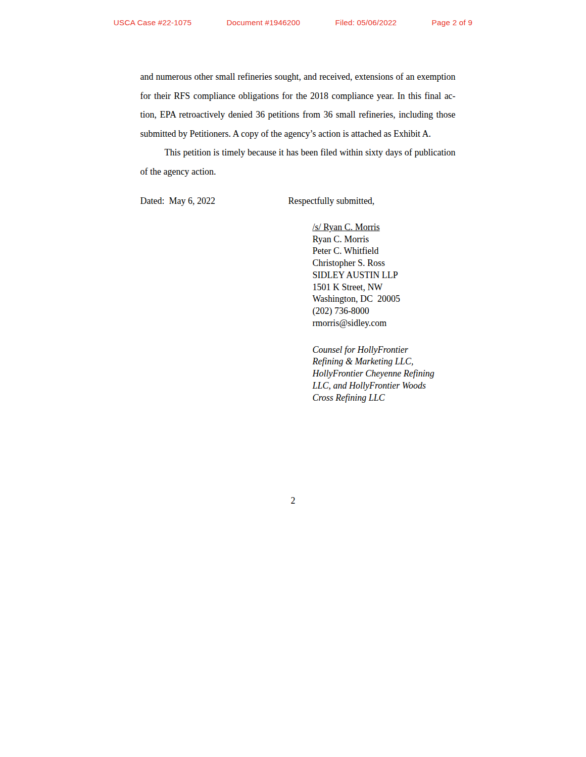USCA Case #22-1075 Document #1946200 Filed: 05/06/2022 Page 2 of 9
and numerous other small refineries sought, and received, extensions of an exemption for their RFS compliance obligations for the 2018 compliance year. In this final action, EPA retroactively denied 36 petitions from 36 small refineries, including those submitted by Petitioners. A copy of the agency’s action is attached as Exhibit A.
This petition is timely because it has been filed within sixty days of publication of the agency action.
Dated: May 6, 2022
Respectfully submitted,
/s/ Ryan C. Morris
Ryan C. Morris
Peter C. Whitfield
Christopher S. Ross
SIDLEY AUSTIN LLP
1501 K Street, NW
Washington, DC 20005
(202) 736-8000
rmorris@sidley.com
Counsel for HollyFrontier
Refining & Marketing LLC,
HollyFrontier Cheyenne Refining
LLC, and HollyFrontier Woods
Cross Refining LLC
2